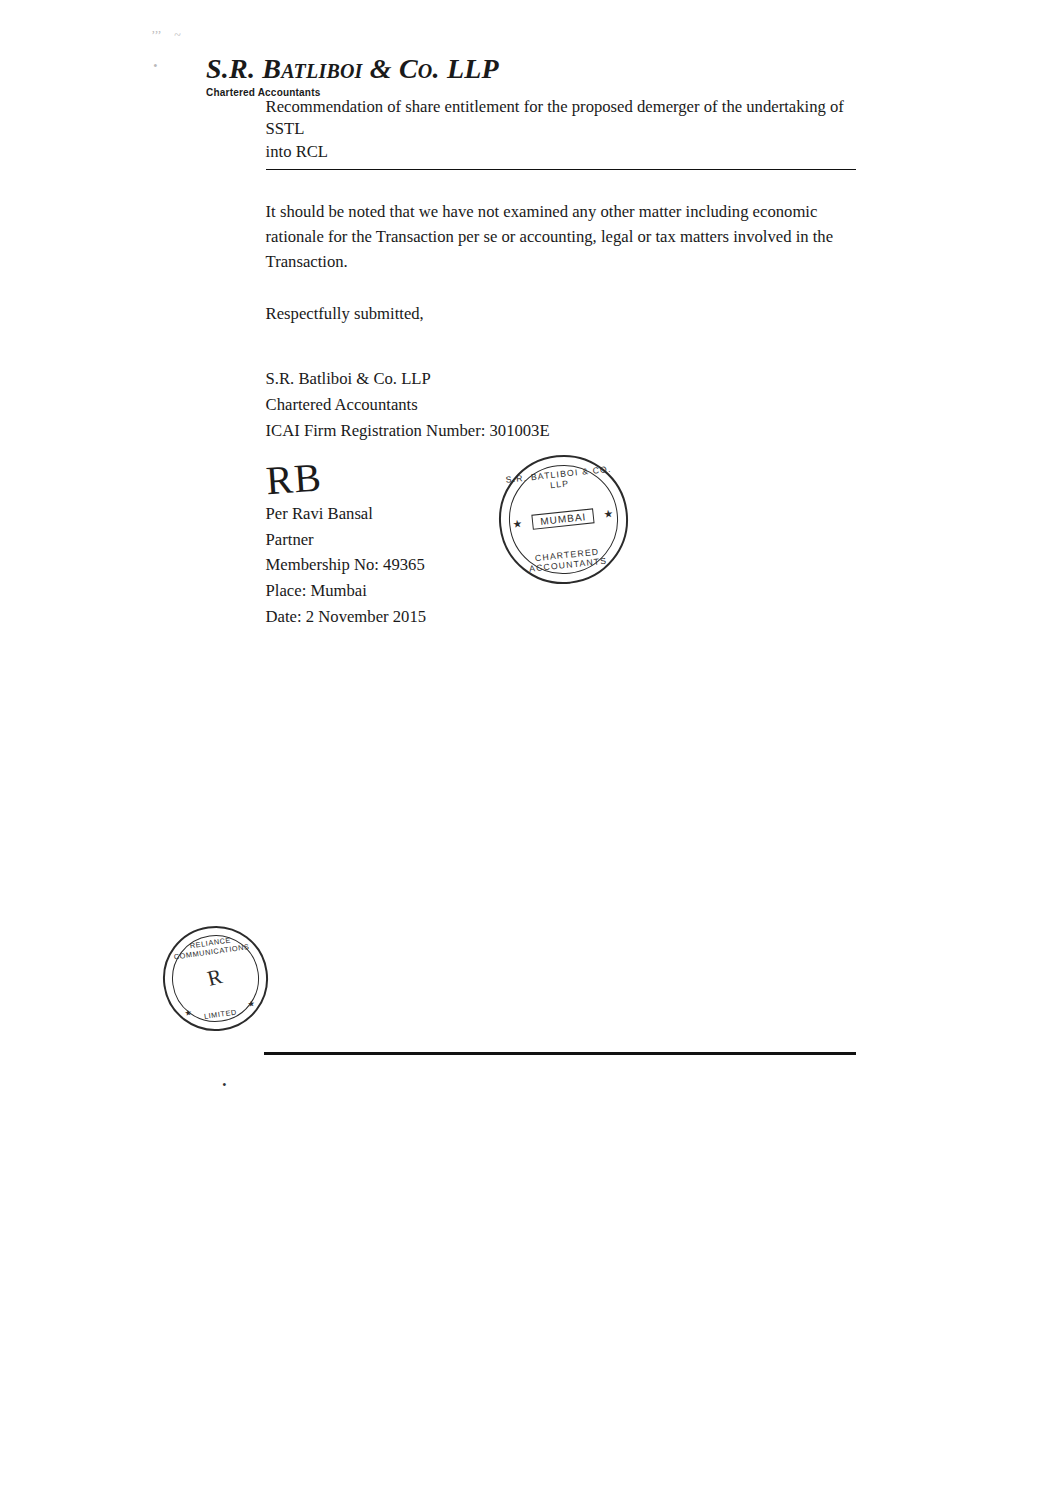’’’ ~ •
S.R. Batliboi & Co. LLP
Chartered Accountants
Recommendation of share entitlement for the proposed demerger of the undertaking of SSTL
into RCL
It should be noted that we have not examined any other matter including economic rationale for the Transaction per se or accounting, legal or tax matters involved in the Transaction.
Respectfully submitted,
S.R. Batliboi & Co. LLP
Chartered Accountants
ICAI Firm Registration Number: 301003E
R B    
Per Ravi Bansal
Partner
Membership No: 49365
Place: Mumbai
Date: 2 November 2015
S.R. BATLIBOI & CO. LLP
★
MUMBAI
★
CHARTERED ACCOUNTANTS
RELIANCE COMMUNICATIONS
R
★
LIMITED
★
•